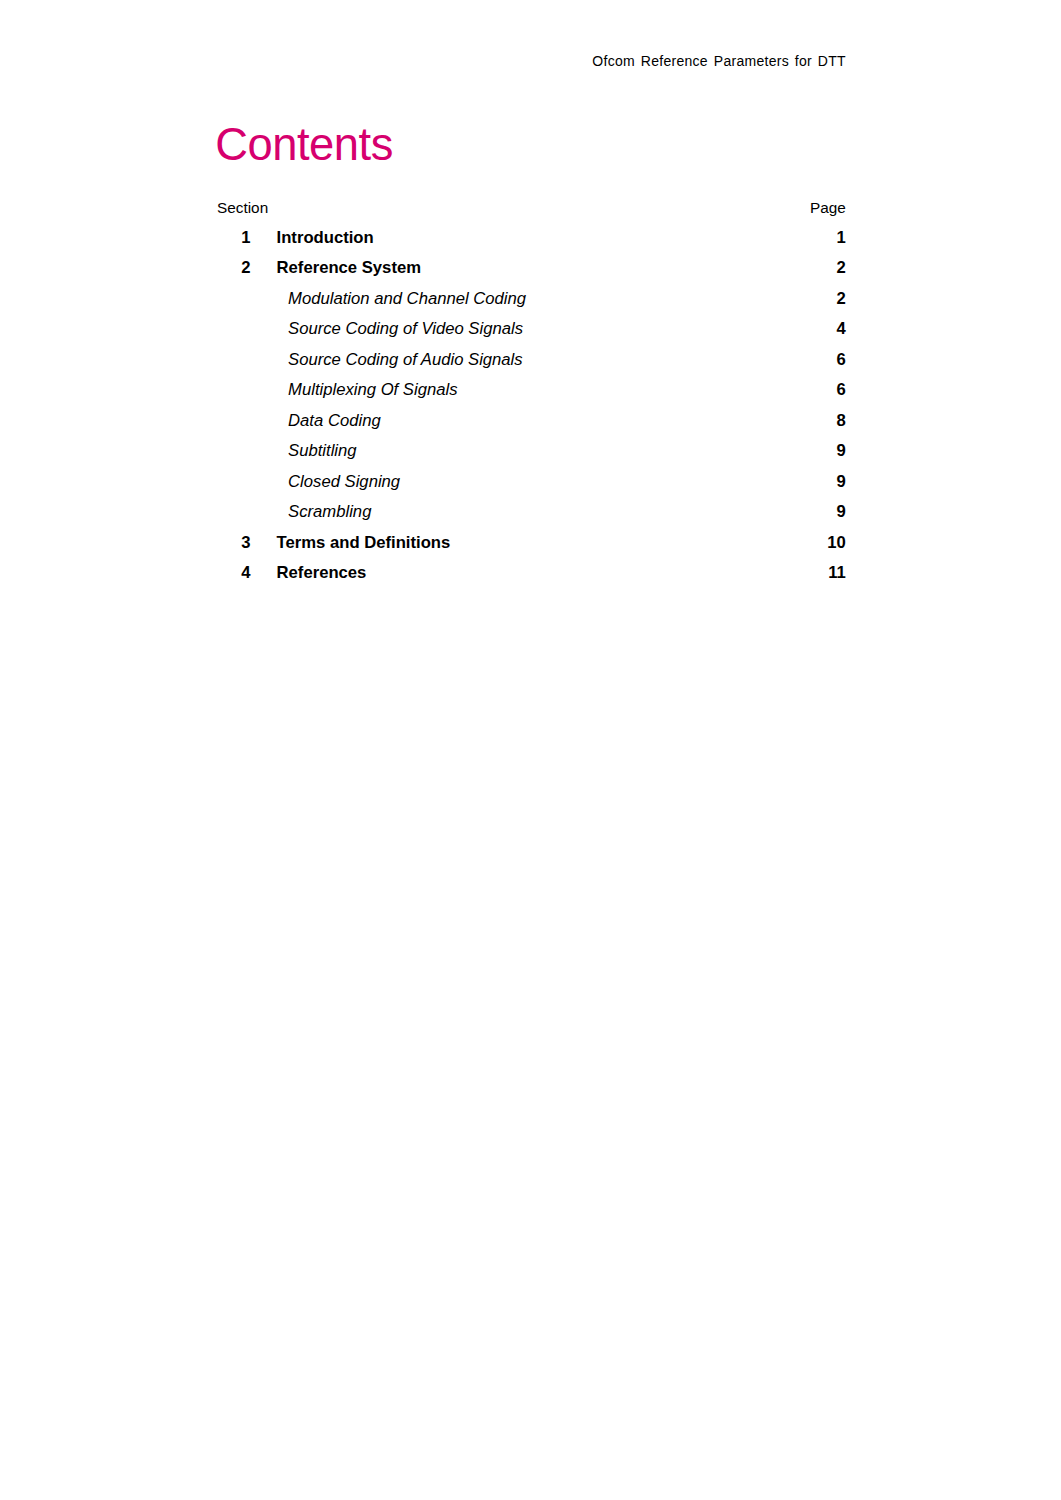Ofcom Reference Parameters for DTT
Contents
| Section | | Page |
| 1 | Introduction | 1 |
| 2 | Reference System | 2 |
| | Modulation and Channel Coding | 2 |
| | Source Coding of Video Signals | 4 |
| | Source Coding of Audio Signals | 6 |
| | Multiplexing Of Signals | 6 |
| | Data Coding | 8 |
| | Subtitling | 9 |
| | Closed Signing | 9 |
| | Scrambling | 9 |
| 3 | Terms and Definitions | 10 |
| 4 | References | 11 |